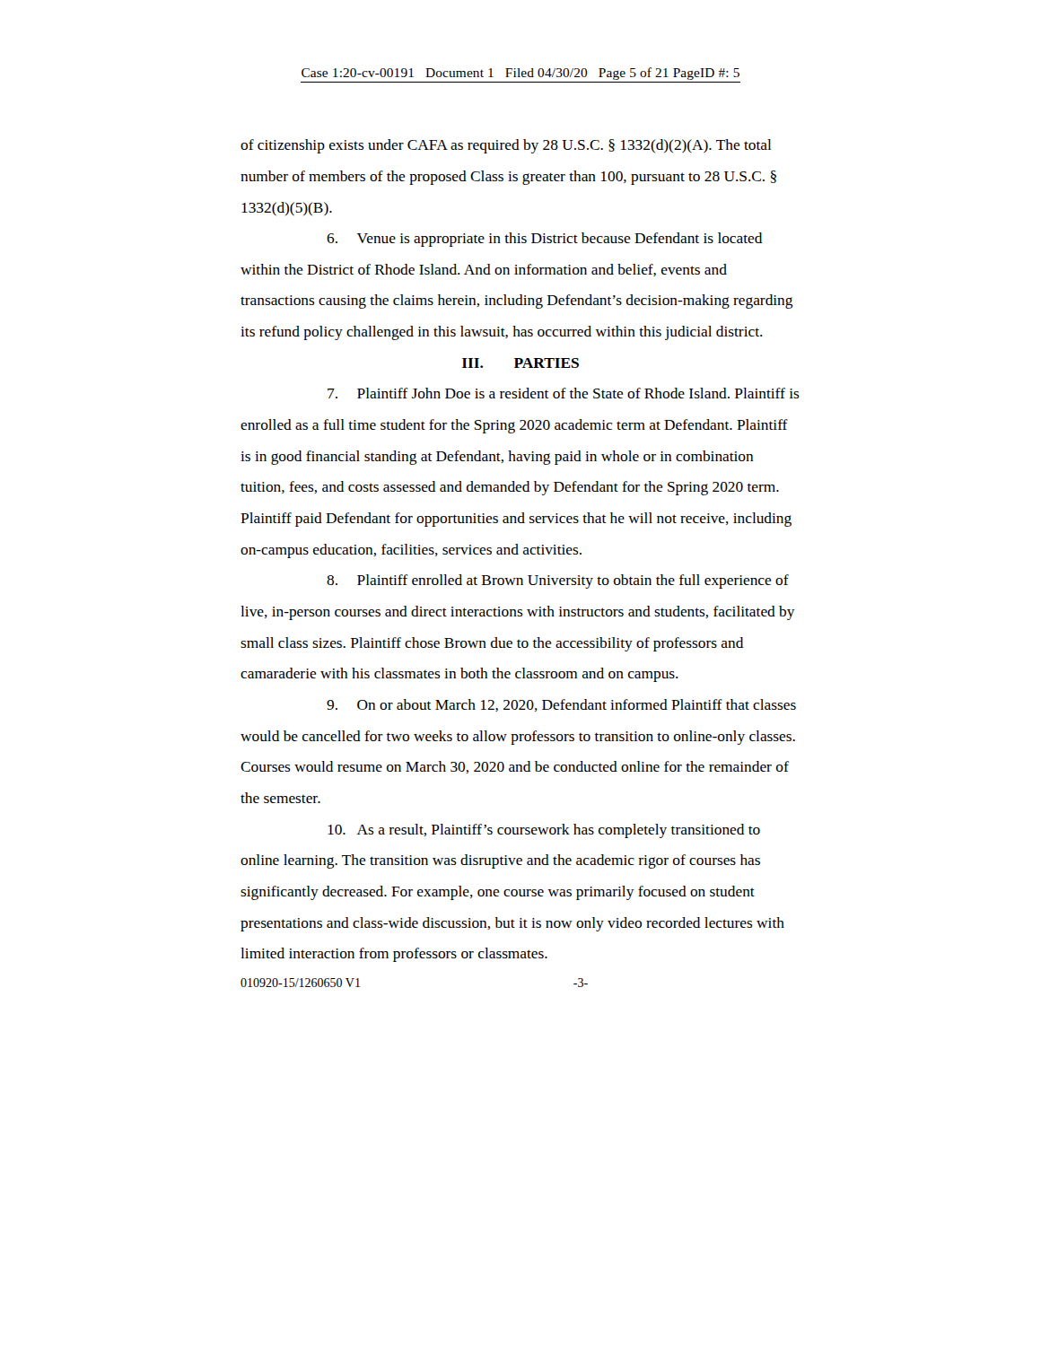Case 1:20-cv-00191 Document 1 Filed 04/30/20 Page 5 of 21 PageID #: 5
of citizenship exists under CAFA as required by 28 U.S.C. § 1332(d)(2)(A). The total number of members of the proposed Class is greater than 100, pursuant to 28 U.S.C. § 1332(d)(5)(B).
6. Venue is appropriate in this District because Defendant is located within the District of Rhode Island. And on information and belief, events and transactions causing the claims herein, including Defendant’s decision-making regarding its refund policy challenged in this lawsuit, has occurred within this judicial district.
III. PARTIES
7. Plaintiff John Doe is a resident of the State of Rhode Island. Plaintiff is enrolled as a full time student for the Spring 2020 academic term at Defendant. Plaintiff is in good financial standing at Defendant, having paid in whole or in combination tuition, fees, and costs assessed and demanded by Defendant for the Spring 2020 term. Plaintiff paid Defendant for opportunities and services that he will not receive, including on-campus education, facilities, services and activities.
8. Plaintiff enrolled at Brown University to obtain the full experience of live, in-person courses and direct interactions with instructors and students, facilitated by small class sizes. Plaintiff chose Brown due to the accessibility of professors and camaraderie with his classmates in both the classroom and on campus.
9. On or about March 12, 2020, Defendant informed Plaintiff that classes would be cancelled for two weeks to allow professors to transition to online-only classes. Courses would resume on March 30, 2020 and be conducted online for the remainder of the semester.
10. As a result, Plaintiff’s coursework has completely transitioned to online learning. The transition was disruptive and the academic rigor of courses has significantly decreased. For example, one course was primarily focused on student presentations and class-wide discussion, but it is now only video recorded lectures with limited interaction from professors or classmates.
010920-15/1260650 V1
-3-